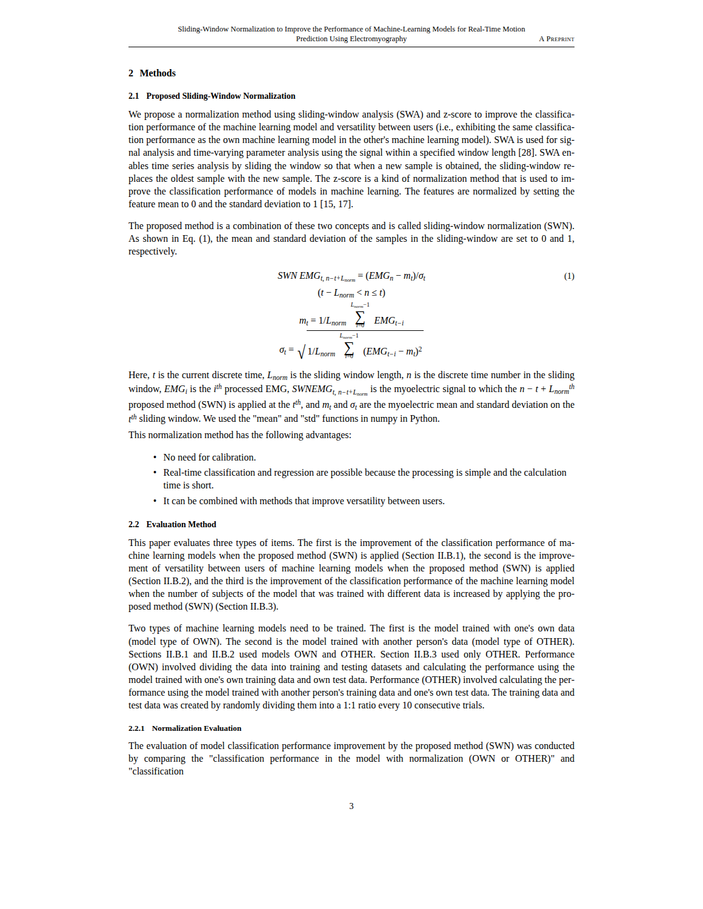Sliding-Window Normalization to Improve the Performance of Machine-Learning Models for Real-Time Motion Prediction Using Electromyography A Preprint
2 Methods
2.1 Proposed Sliding-Window Normalization
We propose a normalization method using sliding-window analysis (SWA) and z-score to improve the classification performance of the machine learning model and versatility between users (i.e., exhibiting the same classification performance as the own machine learning model in the other's machine learning model). SWA is used for signal analysis and time-varying parameter analysis using the signal within a specified window length [28]. SWA enables time series analysis by sliding the window so that when a new sample is obtained, the sliding-window replaces the oldest sample with the new sample. The z-score is a kind of normalization method that is used to improve the classification performance of models in machine learning. The features are normalized by setting the feature mean to 0 and the standard deviation to 1 [15, 17].
The proposed method is a combination of these two concepts and is called sliding-window normalization (SWN). As shown in Eq. (1), the mean and standard deviation of the samples in the sliding-window are set to 0 and 1, respectively.
(1)
SWN EMG t, n−t+Lnorm = (EMG n − mt)/σt
(t − Lnorm < n ≤ t)
mt = 1/Lnorm Lnorm−1 ∑ i=0 EMG t−i
σt = √1/Lnorm Lnorm−1 ∑ i=0 (EMG t−i − mt)2
Here, t is the current discrete time, Lnorm is the sliding window length, n is the discrete time number in the sliding window, EMG i is the ith processed EMG, SWNEMG t, n−t+Lnorm is the myoelectric signal to which the n − t + Lnorm th proposed method (SWN) is applied at the tth, and mt and σt are the myoelectric mean and standard deviation on the tth sliding window. We used the "mean" and "std" functions in numpy in Python.
This normalization method has the following advantages:
No need for calibration.
Real-time classification and regression are possible because the processing is simple and the calculation time is short.
It can be combined with methods that improve versatility between users.
2.2 Evaluation Method
This paper evaluates three types of items. The first is the improvement of the classification performance of machine learning models when the proposed method (SWN) is applied (Section II.B.1), the second is the improvement of versatility between users of machine learning models when the proposed method (SWN) is applied (Section II.B.2), and the third is the improvement of the classification performance of the machine learning model when the number of subjects of the model that was trained with different data is increased by applying the proposed method (SWN) (Section II.B.3).
Two types of machine learning models need to be trained. The first is the model trained with one's own data (model type of OWN). The second is the model trained with another person's data (model type of OTHER). Sections II.B.1 and II.B.2 used models OWN and OTHER. Section II.B.3 used only OTHER. Performance (OWN) involved dividing the data into training and testing datasets and calculating the performance using the model trained with one's own training data and own test data. Performance (OTHER) involved calculating the performance using the model trained with another person's training data and one's own test data. The training data and test data was created by randomly dividing them into a 1:1 ratio every 10 consecutive trials.
2.2.1 Normalization Evaluation
The evaluation of model classification performance improvement by the proposed method (SWN) was conducted by comparing the "classification performance in the model with normalization (OWN or OTHER)" and "classification
3